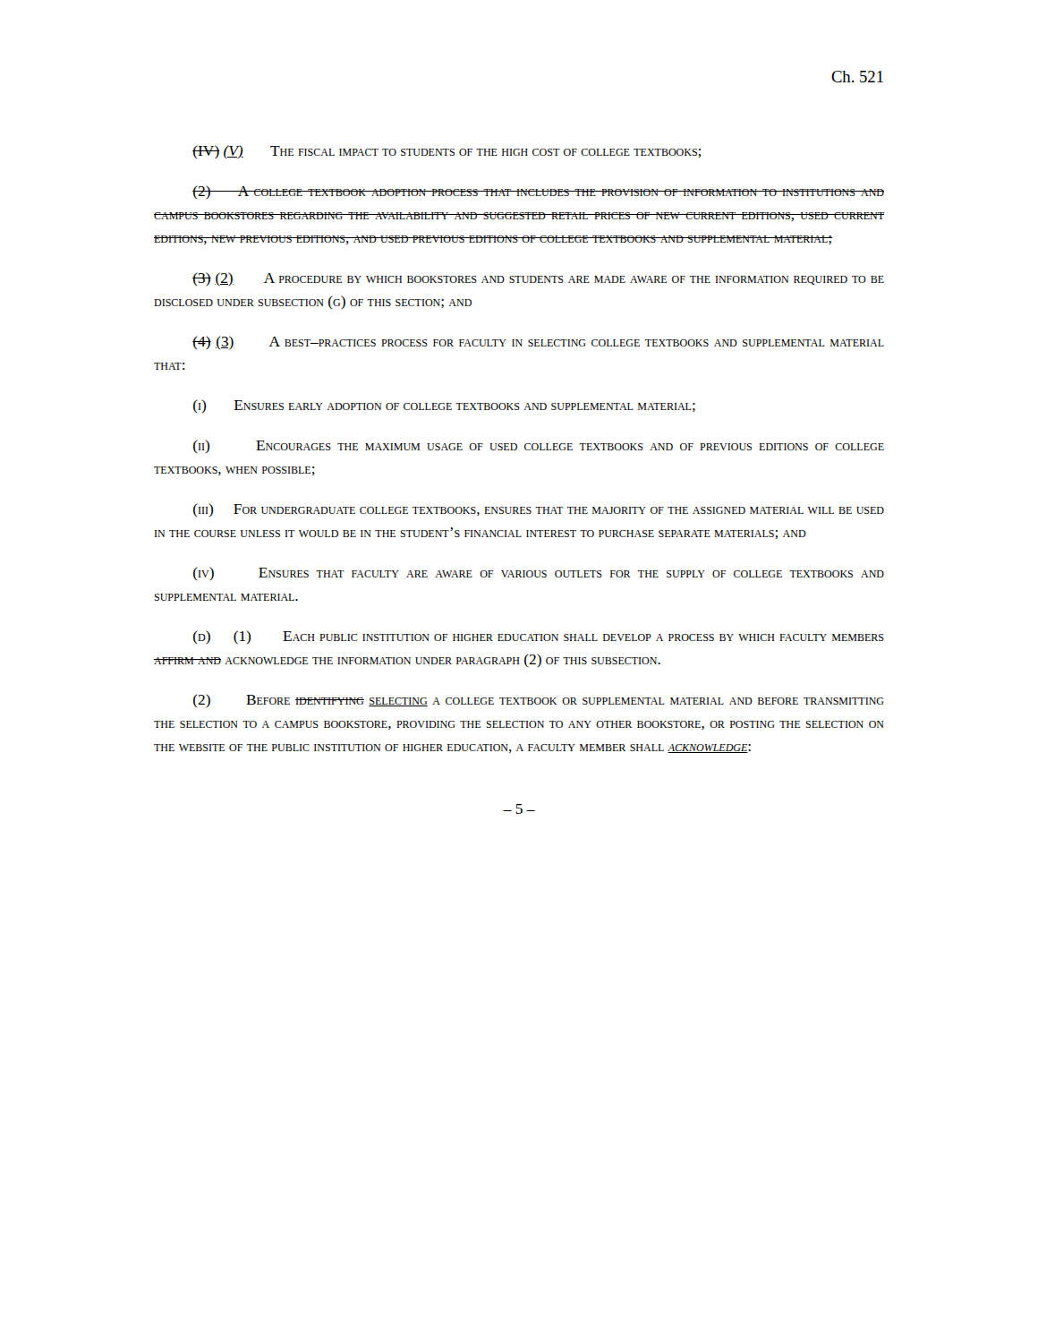Ch. 521
(IV) (V) The fiscal impact to students of the high cost of college textbooks;
(2) A college textbook adoption process that includes the provision of information to institutions and campus bookstores regarding the availability and suggested retail prices of new current editions, used current editions, new previous editions, and used previous editions of college textbooks and supplemental material;
(3) (2) A procedure by which bookstores and students are made aware of the information required to be disclosed under subsection (g) of this section; and
(4) (3) A best–practices process for faculty in selecting college textbooks and supplemental material that:
(i) Ensures early adoption of college textbooks and supplemental material;
(ii) Encourages the maximum usage of used college textbooks and of previous editions of college textbooks, when possible;
(iii) For undergraduate college textbooks, ensures that the majority of the assigned material will be used in the course unless it would be in the student’s financial interest to purchase separate materials; and
(iv) Ensures that faculty are aware of various outlets for the supply of college textbooks and supplemental material.
(d) (1) Each public institution of higher education shall develop a process by which faculty members affirm and acknowledge the information under paragraph (2) of this subsection.
(2) Before identifying selecting a college textbook or supplemental material and before transmitting the selection to a campus bookstore, providing the selection to any other bookstore, or posting the selection on the website of the public institution of higher education, a faculty member shall acknowledge:
– 5 –